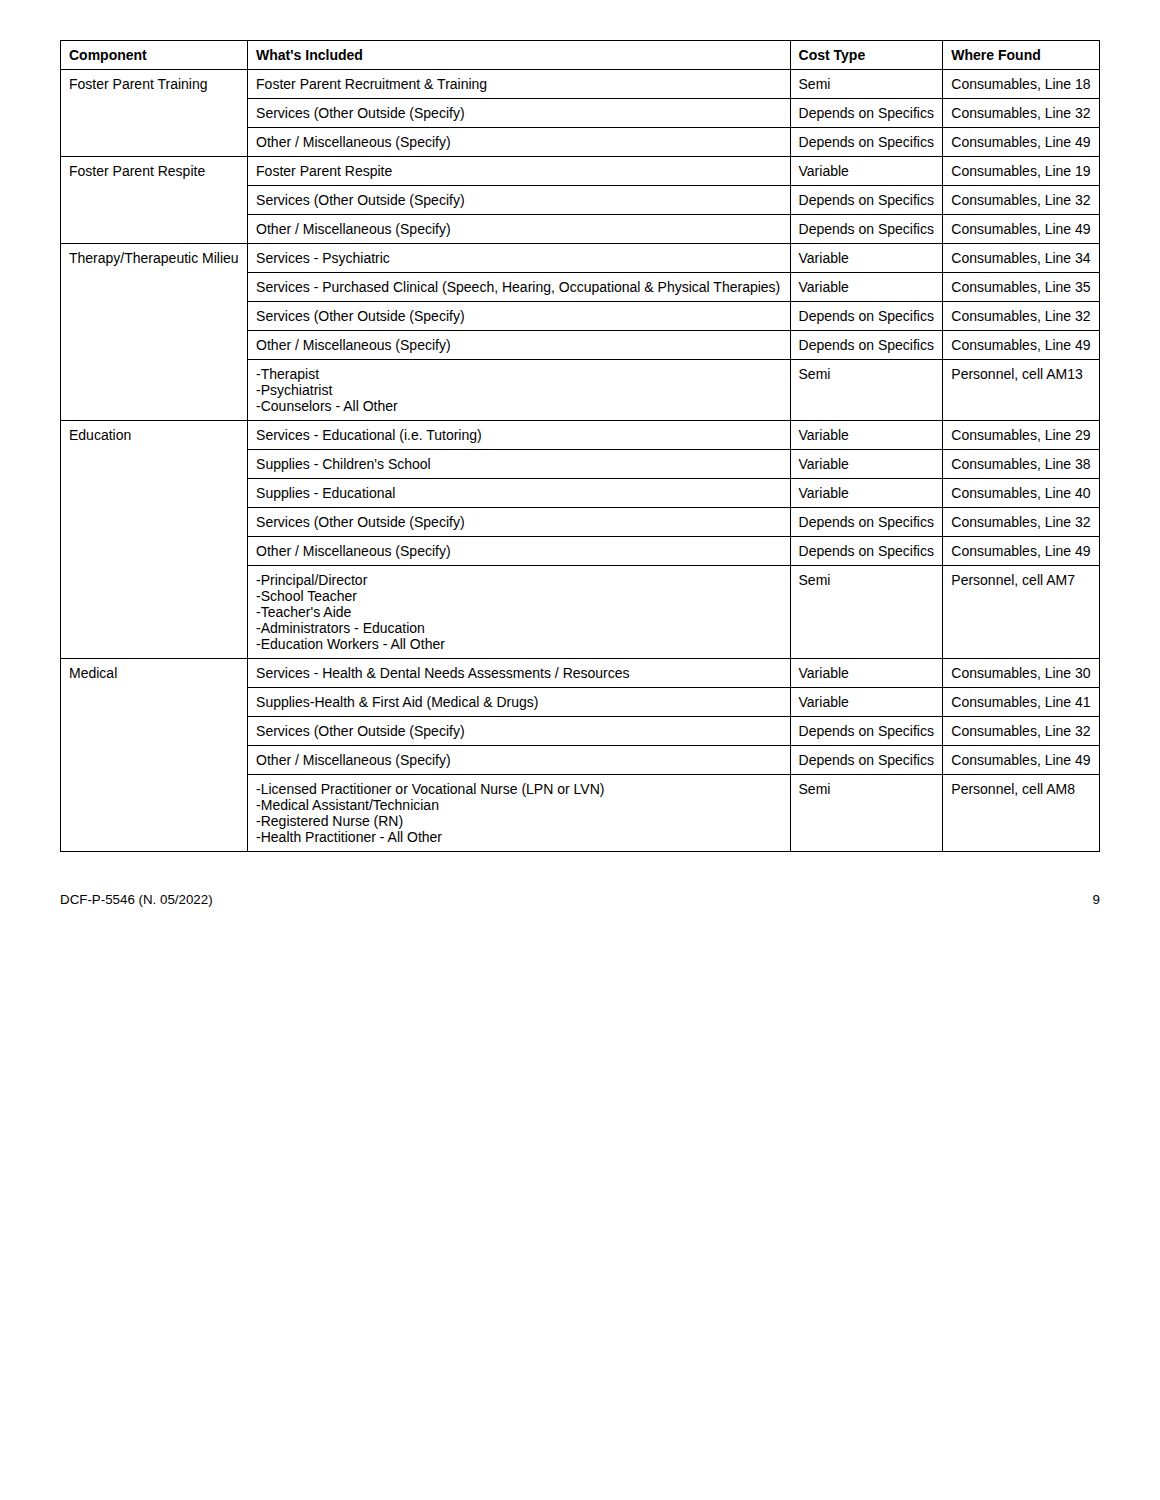| Component | What's Included | Cost Type | Where Found |
| --- | --- | --- | --- |
| Foster Parent Training | Foster Parent Recruitment & Training | Semi | Consumables, Line 18 |
| Services (Other Outside (Specify) | Depends on Specifics | Consumables, Line 32 |
| Other / Miscellaneous (Specify) | Depends on Specifics | Consumables, Line 49 |
| Foster Parent Respite | Foster Parent Respite | Variable | Consumables, Line 19 |
| Services (Other Outside (Specify) | Depends on Specifics | Consumables, Line 32 |
| Other / Miscellaneous (Specify) | Depends on Specifics | Consumables, Line 49 |
| Therapy/Therapeutic Milieu | Services - Psychiatric | Variable | Consumables, Line 34 |
| Services - Purchased Clinical (Speech, Hearing, Occupational & Physical Therapies) | Variable | Consumables, Line 35 |
| Services (Other Outside (Specify) | Depends on Specifics | Consumables, Line 32 |
| Other / Miscellaneous (Specify) | Depends on Specifics | Consumables, Line 49 |
| -Therapist -Psychiatrist -Counselors - All Other | Semi | Personnel, cell AM13 |
| Education | Services - Educational (i.e. Tutoring) | Variable | Consumables, Line 29 |
| Supplies - Children's School | Variable | Consumables, Line 38 |
| Supplies - Educational | Variable | Consumables, Line 40 |
| Services (Other Outside (Specify) | Depends on Specifics | Consumables, Line 32 |
| Other / Miscellaneous (Specify) | Depends on Specifics | Consumables, Line 49 |
| -Principal/Director -School Teacher -Teacher's Aide -Administrators - Education -Education Workers - All Other | Semi | Personnel, cell AM7 |
| Medical | Services - Health & Dental Needs Assessments / Resources | Variable | Consumables, Line 30 |
| Supplies-Health & First Aid (Medical & Drugs) | Variable | Consumables, Line 41 |
| Services (Other Outside (Specify) | Depends on Specifics | Consumables, Line 32 |
| Other / Miscellaneous (Specify) | Depends on Specifics | Consumables, Line 49 |
| -Licensed Practitioner or Vocational Nurse (LPN or LVN) -Medical Assistant/Technician -Registered Nurse (RN) -Health Practitioner - All Other | Semi | Personnel, cell AM8 |
DCF-P-5546 (N. 05/2022) 9